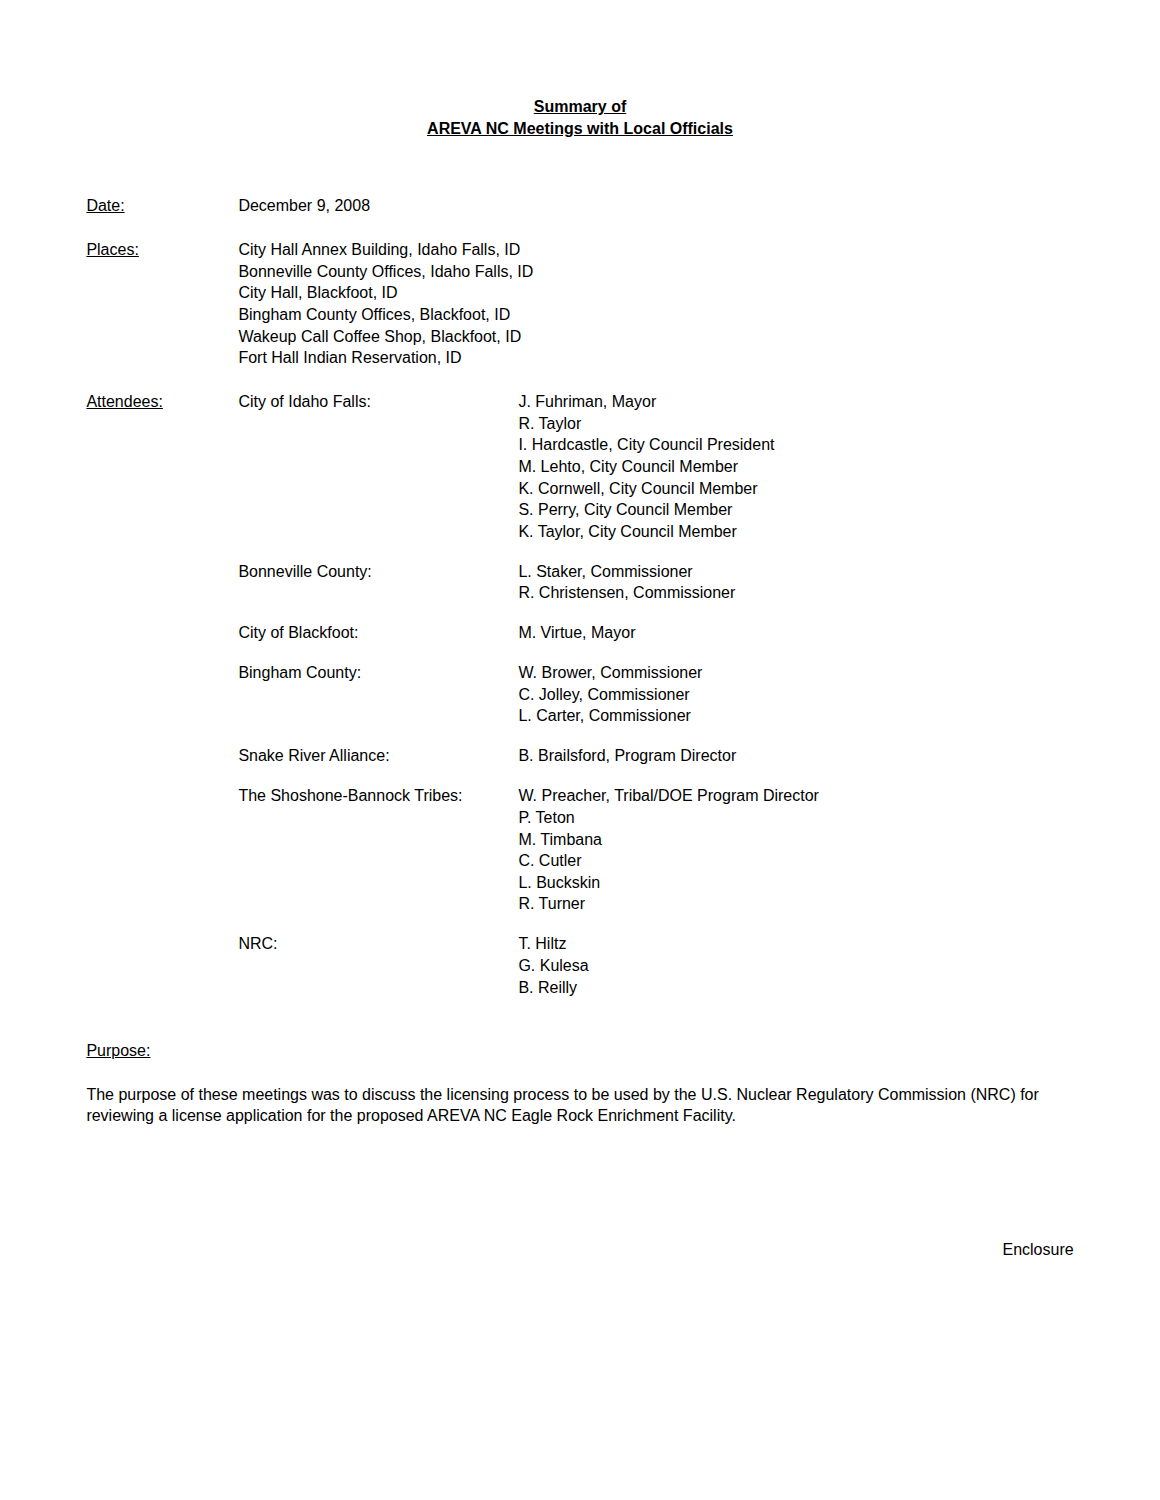Summary of AREVA NC Meetings with Local Officials
Date:
December 9, 2008
Places:
City Hall Annex Building, Idaho Falls, ID
Bonneville County Offices, Idaho Falls, ID
City Hall, Blackfoot, ID
Bingham County Offices, Blackfoot, ID
Wakeup Call Coffee Shop, Blackfoot, ID
Fort Hall Indian Reservation, ID
Attendees:
City of Idaho Falls:
J. Fuhriman, Mayor
R. Taylor
I. Hardcastle, City Council President
M. Lehto, City Council Member
K. Cornwell, City Council Member
S. Perry, City Council Member
K. Taylor, City Council Member
Bonneville County:
L. Staker, Commissioner
R. Christensen, Commissioner
City of Blackfoot:
M. Virtue, Mayor
Bingham County:
W. Brower, Commissioner
C. Jolley, Commissioner
L. Carter, Commissioner
Snake River Alliance:
B. Brailsford, Program Director
The Shoshone-Bannock Tribes:
W. Preacher, Tribal/DOE Program Director
P. Teton
M. Timbana
C. Cutler
L. Buckskin
R. Turner
NRC:
T. Hiltz
G. Kulesa
B. Reilly
Purpose:
The purpose of these meetings was to discuss the licensing process to be used by the U.S. Nuclear Regulatory Commission (NRC) for reviewing a license application for the proposed AREVA NC Eagle Rock Enrichment Facility.
Enclosure